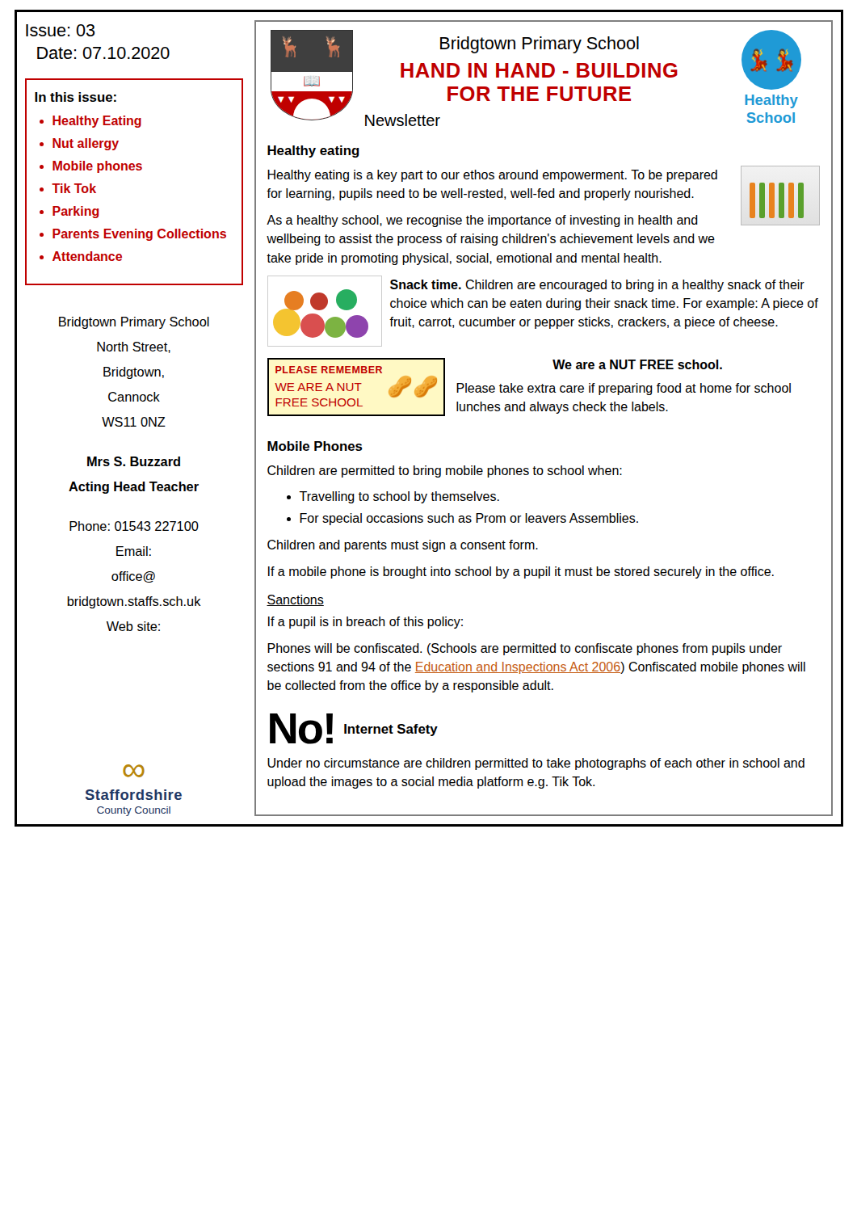Issue: 03
Date: 07.10.2020
In this issue:
Healthy Eating
Nut allergy
Mobile phones
Tik Tok
Parking
Parents Evening Collections
Attendance
Bridgtown Primary School
North Street,
Bridgtown,
Cannock
WS11 0NZ
Mrs S. Buzzard
Acting Head Teacher
Phone: 01543 227100
Email:
office@
bridgtown.staffs.sch.uk
Web site:
∞
Staffordshire
County Council
🦌
🦌
📖
▼▼
▼▼
Bridgtown Primary School
HAND IN HAND - BUILDING
FOR THE FUTURE
Newsletter
💃💃
Healthy School
Healthy eating
Healthy eating is a key part to our ethos around empowerment. To be prepared for learning, pupils need to be well-rested, well-fed and properly nourished.
As a healthy school, we recognise the importance of investing in health and wellbeing to assist the process of raising children's achievement levels and we take pride in promoting physical, social, emotional and mental health.
Snack time. Children are encouraged to bring in a healthy snack of their choice which can be eaten during their snack time. For example: A piece of fruit, carrot, cucumber or pepper sticks, crackers, a piece of cheese.
PLEASE REMEMBER
WE ARE A NUT FREE SCHOOL
🥜🥜
We are a NUT FREE school.
Please take extra care if preparing food at home for school lunches and always check the labels.
Mobile Phones
Children are permitted to bring mobile phones to school when:
Travelling to school by themselves.
For special occasions such as Prom or leavers Assemblies.
Children and parents must sign a consent form.
If a mobile phone is brought into school by a pupil it must be stored securely in the office.
Sanctions
If a pupil is in breach of this policy:
Phones will be confiscated. (Schools are permitted to confiscate phones from pupils under sections 91 and 94 of the Education and Inspections Act 2006) Confiscated mobile phones will be collected from the office by a responsible adult.
No!
Internet Safety
Under no circumstance are children permitted to take photographs of each other in school and upload the images to a social media platform e.g. Tik Tok.